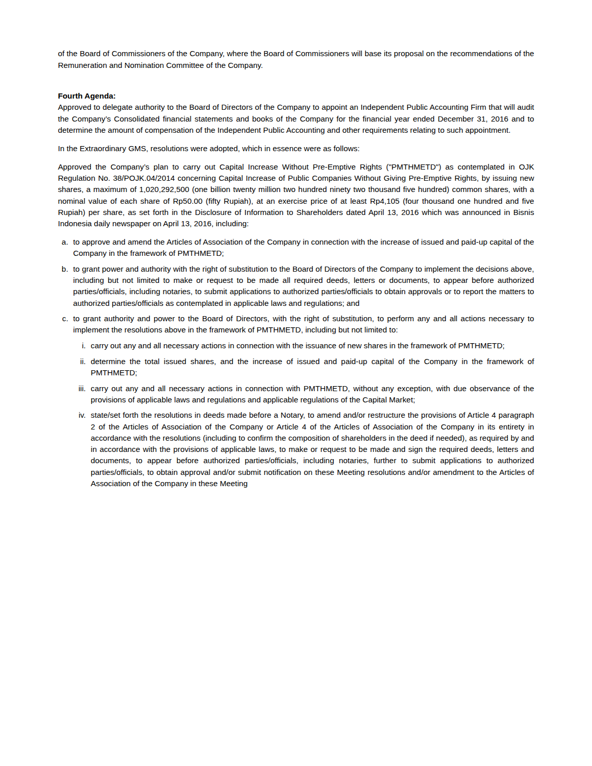of the Board of Commissioners of the Company, where the Board of Commissioners will base its proposal on the recommendations of the Remuneration and Nomination Committee of the Company.
Fourth Agenda:
Approved to delegate authority to the Board of Directors of the Company to appoint an Independent Public Accounting Firm that will audit the Company’s Consolidated financial statements and books of the Company for the financial year ended December 31, 2016 and to determine the amount of compensation of the Independent Public Accounting and other requirements relating to such appointment.
In the Extraordinary GMS, resolutions were adopted, which in essence were as follows:
Approved the Company’s plan to carry out Capital Increase Without Pre-Emptive Rights ("PMTHMETD") as contemplated in OJK Regulation No. 38/POJK.04/2014 concerning Capital Increase of Public Companies Without Giving Pre-Emptive Rights, by issuing new shares, a maximum of 1,020,292,500 (one billion twenty million two hundred ninety two thousand five hundred) common shares, with a nominal value of each share of Rp50.00 (fifty Rupiah), at an exercise price of at least Rp4,105 (four thousand one hundred and five Rupiah) per share, as set forth in the Disclosure of Information to Shareholders dated April 13, 2016 which was announced in Bisnis Indonesia daily newspaper on April 13, 2016, including:
to approve and amend the Articles of Association of the Company in connection with the increase of issued and paid-up capital of the Company in the framework of PMTHMETD;
to grant power and authority with the right of substitution to the Board of Directors of the Company to implement the decisions above, including but not limited to make or request to be made all required deeds, letters or documents, to appear before authorized parties/officials, including notaries, to submit applications to authorized parties/officials to obtain approvals or to report the matters to authorized parties/officials as contemplated in applicable laws and regulations; and
to grant authority and power to the Board of Directors, with the right of substitution, to perform any and all actions necessary to implement the resolutions above in the framework of PMTHMETD, including but not limited to:
carry out any and all necessary actions in connection with the issuance of new shares in the framework of PMTHMETD;
determine the total issued shares, and the increase of issued and paid-up capital of the Company in the framework of PMTHMETD;
carry out any and all necessary actions in connection with PMTHMETD, without any exception, with due observance of the provisions of applicable laws and regulations and applicable regulations of the Capital Market;
state/set forth the resolutions in deeds made before a Notary, to amend and/or restructure the provisions of Article 4 paragraph 2 of the Articles of Association of the Company or Article 4 of the Articles of Association of the Company in its entirety in accordance with the resolutions (including to confirm the composition of shareholders in the deed if needed), as required by and in accordance with the provisions of applicable laws, to make or request to be made and sign the required deeds, letters and documents, to appear before authorized parties/officials, including notaries, further to submit applications to authorized parties/officials, to obtain approval and/or submit notification on these Meeting resolutions and/or amendment to the Articles of Association of the Company in these Meeting